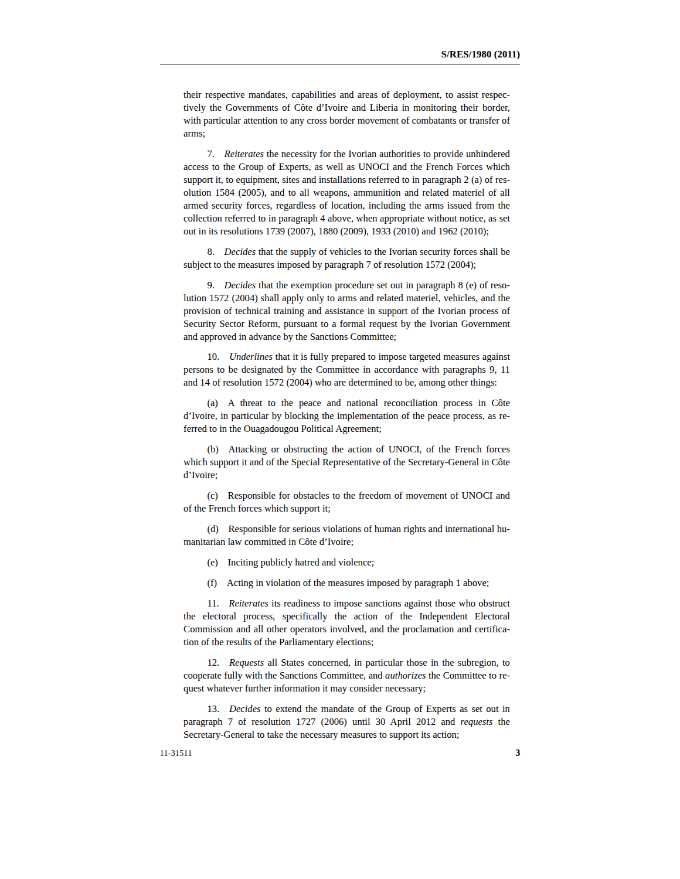S/RES/1980 (2011)
their respective mandates, capabilities and areas of deployment, to assist respectively the Governments of Côte d’Ivoire and Liberia in monitoring their border, with particular attention to any cross border movement of combatants or transfer of arms;
7. Reiterates the necessity for the Ivorian authorities to provide unhindered access to the Group of Experts, as well as UNOCI and the French Forces which support it, to equipment, sites and installations referred to in paragraph 2 (a) of resolution 1584 (2005), and to all weapons, ammunition and related materiel of all armed security forces, regardless of location, including the arms issued from the collection referred to in paragraph 4 above, when appropriate without notice, as set out in its resolutions 1739 (2007), 1880 (2009), 1933 (2010) and 1962 (2010);
8. Decides that the supply of vehicles to the Ivorian security forces shall be subject to the measures imposed by paragraph 7 of resolution 1572 (2004);
9. Decides that the exemption procedure set out in paragraph 8 (e) of resolution 1572 (2004) shall apply only to arms and related materiel, vehicles, and the provision of technical training and assistance in support of the Ivorian process of Security Sector Reform, pursuant to a formal request by the Ivorian Government and approved in advance by the Sanctions Committee;
10. Underlines that it is fully prepared to impose targeted measures against persons to be designated by the Committee in accordance with paragraphs 9, 11 and 14 of resolution 1572 (2004) who are determined to be, among other things:
(a) A threat to the peace and national reconciliation process in Côte d’Ivoire, in particular by blocking the implementation of the peace process, as referred to in the Ouagadougou Political Agreement;
(b) Attacking or obstructing the action of UNOCI, of the French forces which support it and of the Special Representative of the Secretary-General in Côte d’Ivoire;
(c) Responsible for obstacles to the freedom of movement of UNOCI and of the French forces which support it;
(d) Responsible for serious violations of human rights and international humanitarian law committed in Côte d’Ivoire;
(e) Inciting publicly hatred and violence;
(f) Acting in violation of the measures imposed by paragraph 1 above;
11. Reiterates its readiness to impose sanctions against those who obstruct the electoral process, specifically the action of the Independent Electoral Commission and all other operators involved, and the proclamation and certification of the results of the Parliamentary elections;
12. Requests all States concerned, in particular those in the subregion, to cooperate fully with the Sanctions Committee, and authorizes the Committee to request whatever further information it may consider necessary;
13. Decides to extend the mandate of the Group of Experts as set out in paragraph 7 of resolution 1727 (2006) until 30 April 2012 and requests the Secretary-General to take the necessary measures to support its action;
11-31511 3